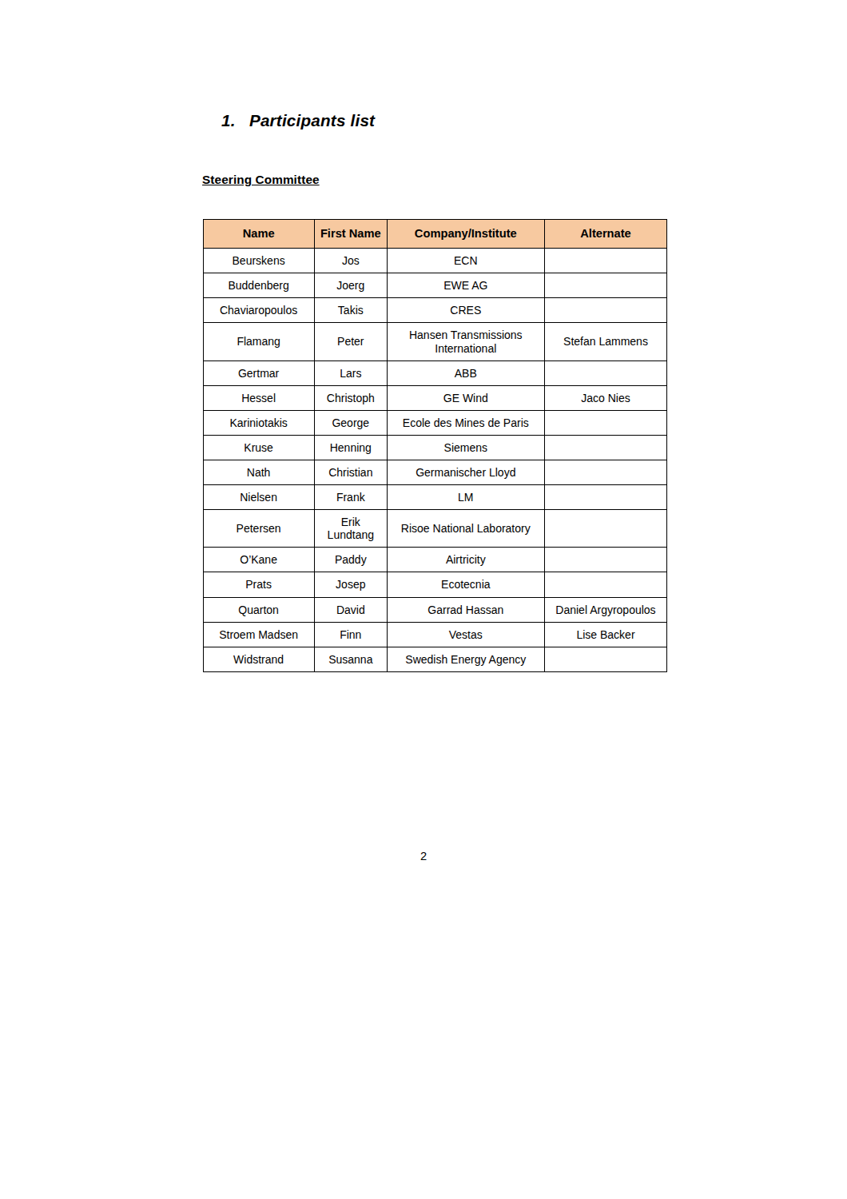1. Participants list
Steering Committee
| Name | First Name | Company/Institute | Alternate |
| --- | --- | --- | --- |
| Beurskens | Jos | ECN | |
| Buddenberg | Joerg | EWE AG | |
| Chaviaropoulos | Takis | CRES | |
| Flamang | Peter | Hansen Transmissions International | Stefan Lammens |
| Gertmar | Lars | ABB | |
| Hessel | Christoph | GE Wind | Jaco Nies |
| Kariniotakis | George | Ecole des Mines de Paris | |
| Kruse | Henning | Siemens | |
| Nath | Christian | Germanischer Lloyd | |
| Nielsen | Frank | LM | |
| Petersen | Erik Lundtang | Risoe National Laboratory | |
| O’Kane | Paddy | Airtricity | |
| Prats | Josep | Ecotecnia | |
| Quarton | David | Garrad Hassan | Daniel Argyropoulos |
| Stroem Madsen | Finn | Vestas | Lise Backer |
| Widstrand | Susanna | Swedish Energy Agency | |
2